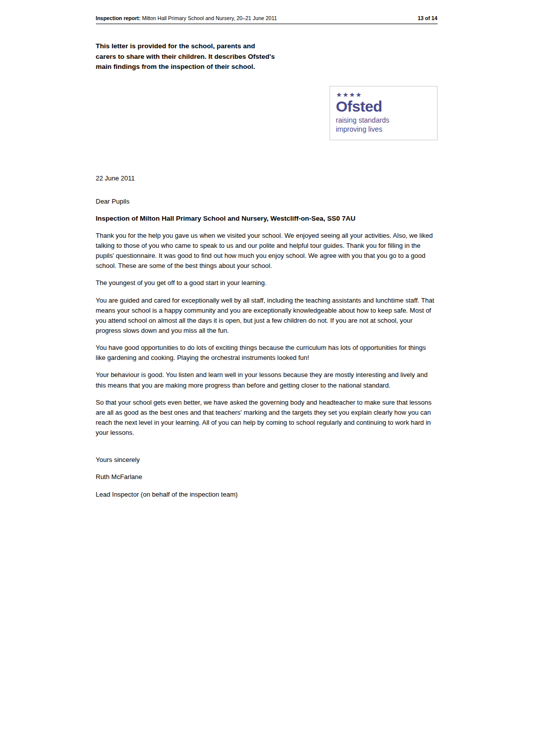Inspection report: Milton Hall Primary School and Nursery, 20–21 June 2011
13 of 14
This letter is provided for the school, parents and
carers to share with their children. It describes Ofsted's
main findings from the inspection of their school.
★★★★
Ofsted
raising standards
improving lives
22 June 2011
Dear Pupils
Inspection of Milton Hall Primary School and Nursery, Westcliff-on-Sea, SS0 7AU
Thank you for the help you gave us when we visited your school. We enjoyed seeing all your activities. Also, we liked talking to those of you who came to speak to us and our polite and helpful tour guides. Thank you for filling in the pupils' questionnaire. It was good to find out how much you enjoy school. We agree with you that you go to a good school. These are some of the best things about your school.
The youngest of you get off to a good start in your learning.
You are guided and cared for exceptionally well by all staff, including the teaching assistants and lunchtime staff. That means your school is a happy community and you are exceptionally knowledgeable about how to keep safe. Most of you attend school on almost all the days it is open, but just a few children do not. If you are not at school, your progress slows down and you miss all the fun.
You have good opportunities to do lots of exciting things because the curriculum has lots of opportunities for things like gardening and cooking. Playing the orchestral instruments looked fun!
Your behaviour is good. You listen and learn well in your lessons because they are mostly interesting and lively and this means that you are making more progress than before and getting closer to the national standard.
So that your school gets even better, we have asked the governing body and headteacher to make sure that lessons are all as good as the best ones and that teachers' marking and the targets they set you explain clearly how you can reach the next level in your learning. All of you can help by coming to school regularly and continuing to work hard in your lessons.
Yours sincerely
Ruth McFarlane
Lead Inspector (on behalf of the inspection team)